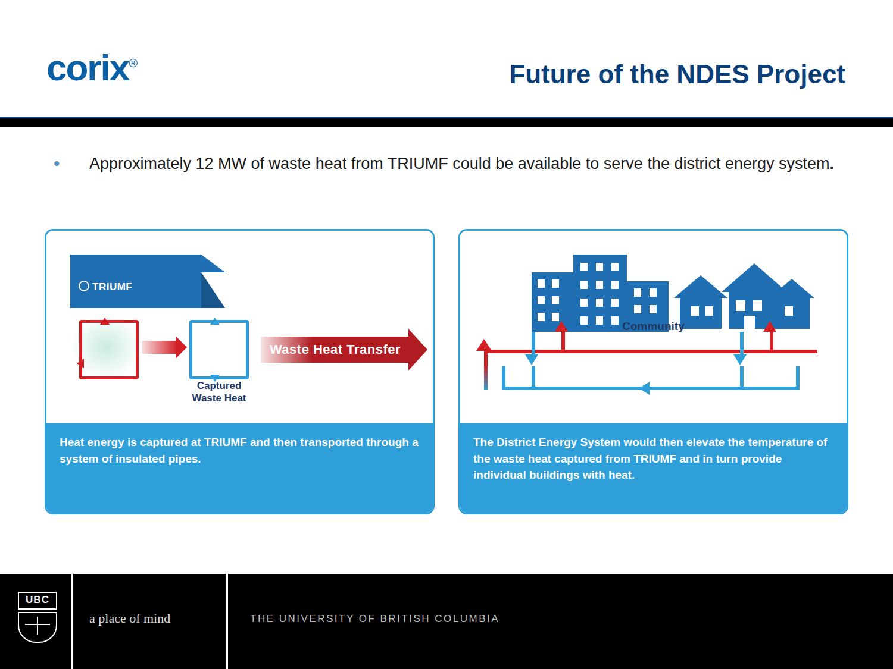corix®
Future of the NDES Project
• Approximately 12 MW of waste heat from TRIUMF could be available to serve the district energy system.
TRIUMF
Captured
Waste Heat
Waste Heat Transfer
Heat energy is captured at TRIUMF and then transported through a system of insulated pipes.
Community
The District Energy System would then elevate the temperature of the waste heat captured from TRIUMF and in turn provide individual buildings with heat.
UBC
a place of mind
THE UNIVERSITY OF BRITISH COLUMBIA